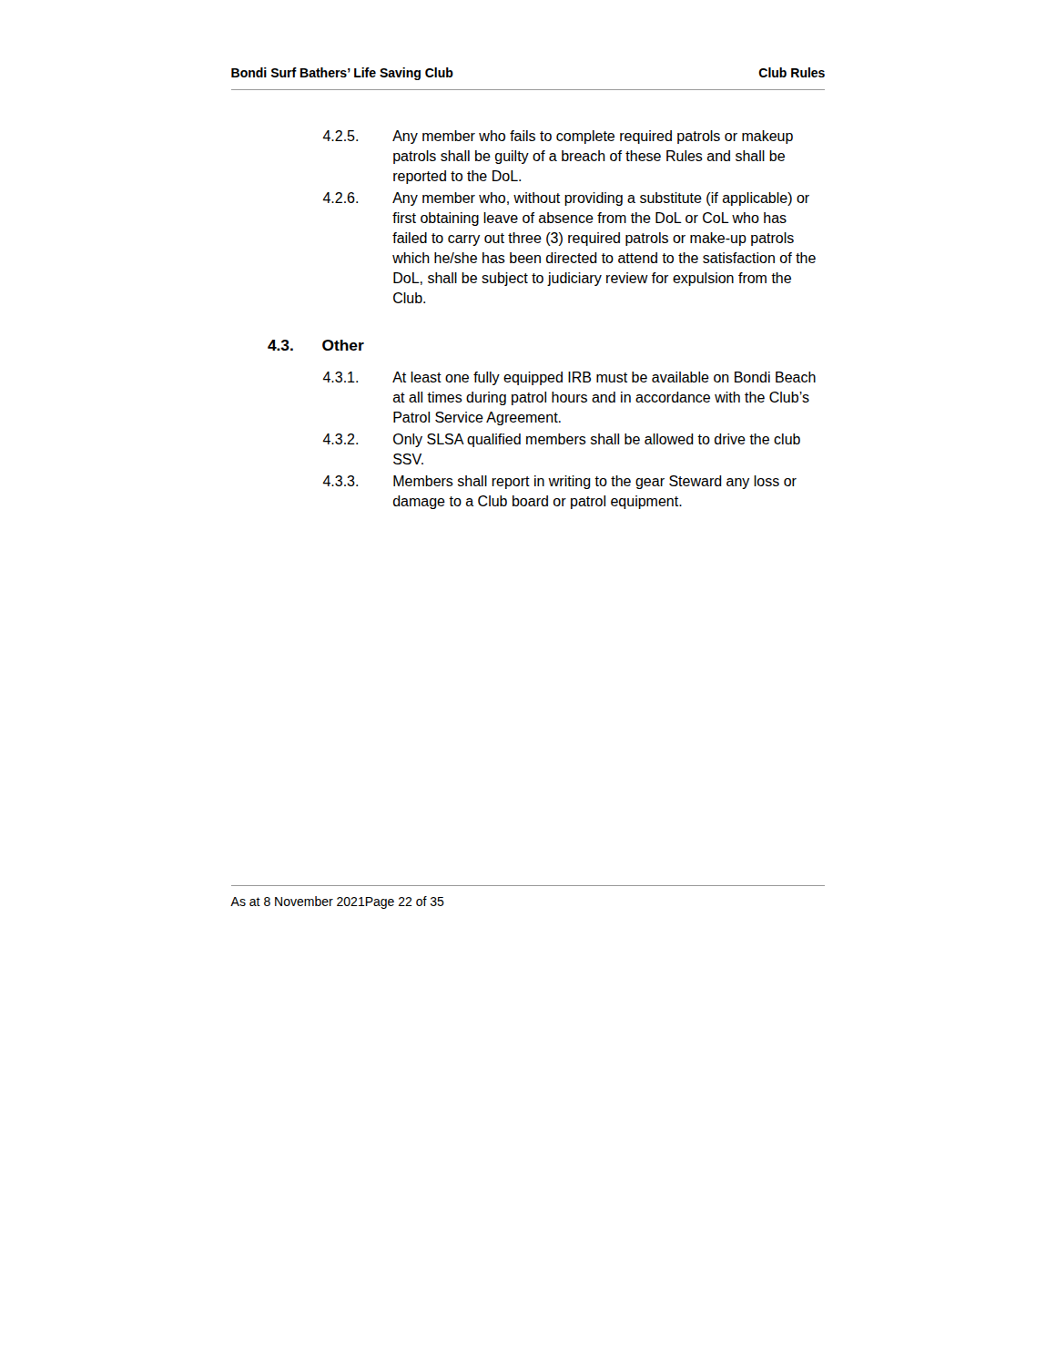Bondi Surf Bathers’ Life Saving Club
Club Rules
4.2.5.
Any member who fails to complete required patrols or makeup patrols shall be guilty of a breach of these Rules and shall be reported to the DoL.
4.2.6.
Any member who, without providing a substitute (if applicable) or first obtaining leave of absence from the DoL or CoL who has failed to carry out three (3) required patrols or make-up patrols which he/she has been directed to attend to the satisfaction of the DoL, shall be subject to judiciary review for expulsion from the Club.
4.3.
Other
4.3.1.
At least one fully equipped IRB must be available on Bondi Beach at all times during patrol hours and in accordance with the Club’s Patrol Service Agreement.
4.3.2.
Only SLSA qualified members shall be allowed to drive the club SSV.
4.3.3.
Members shall report in writing to the gear Steward any loss or damage to a Club board or patrol equipment.
As at 8 November 2021Page 22 of 35